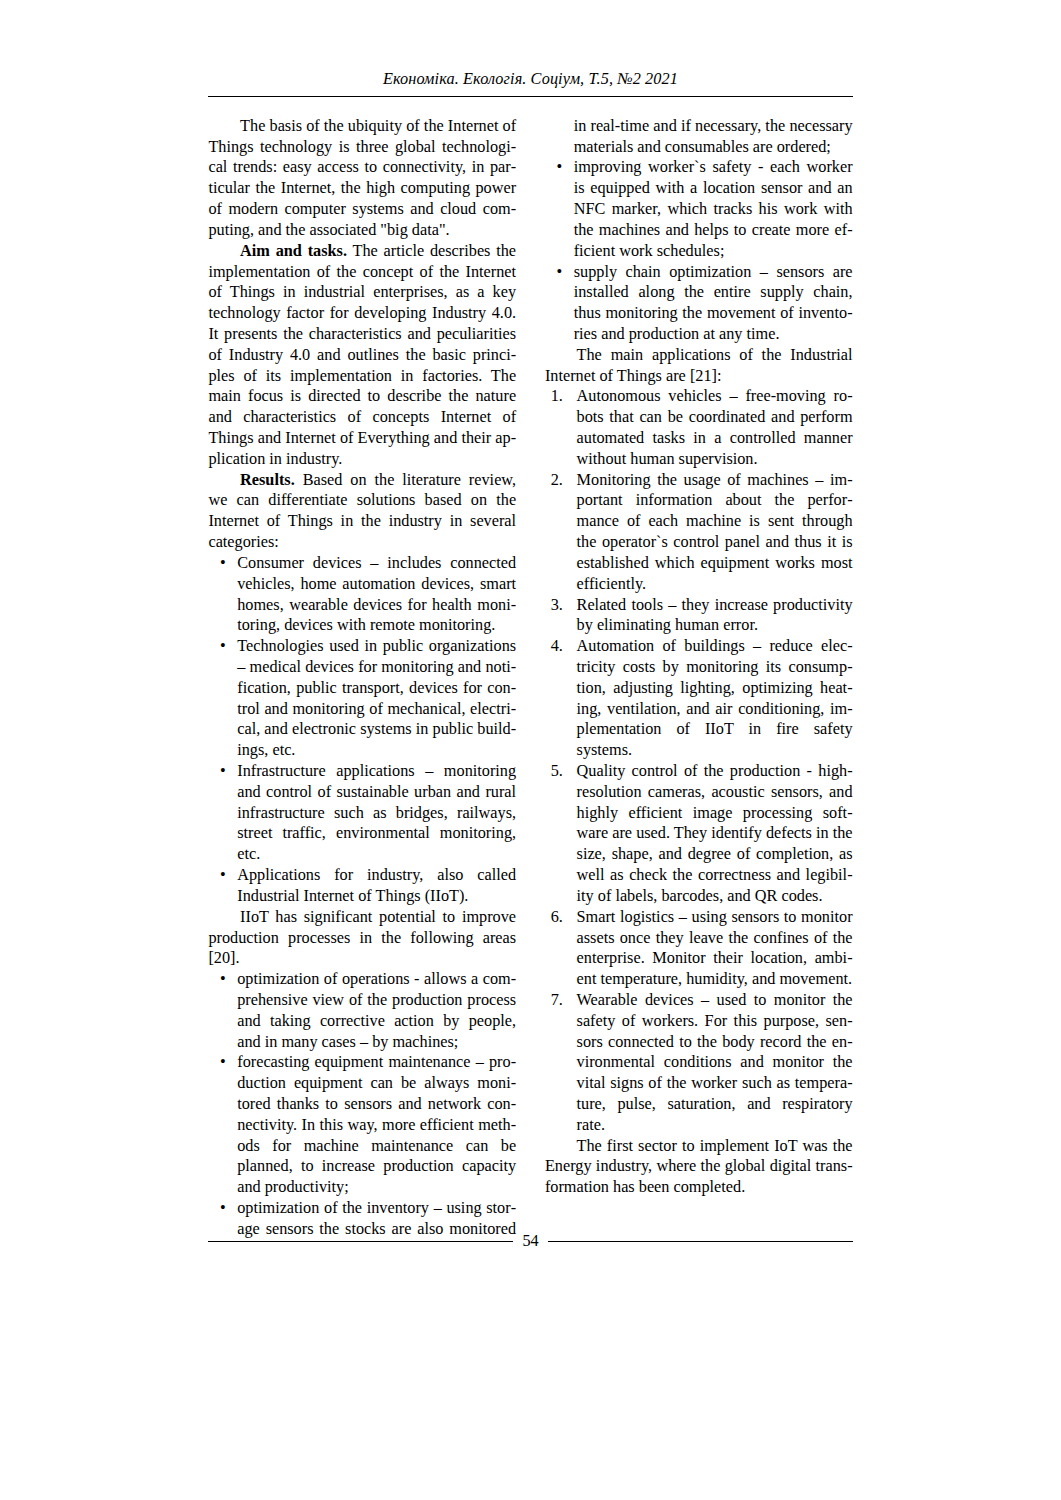Економіка. Екологія. Соціум, Т.5, №2 2021
The basis of the ubiquity of the Internet of Things technology is three global technological trends: easy access to connectivity, in particular the Internet, the high computing power of modern computer systems and cloud computing, and the associated "big data".
Aim and tasks. The article describes the implementation of the concept of the Internet of Things in industrial enterprises, as a key technology factor for developing Industry 4.0. It presents the characteristics and peculiarities of Industry 4.0 and outlines the basic principles of its implementation in factories. The main focus is directed to describe the nature and characteristics of concepts Internet of Things and Internet of Everything and their application in industry.
Results. Based on the literature review, we can differentiate solutions based on the Internet of Things in the industry in several categories:
Consumer devices – includes connected vehicles, home automation devices, smart homes, wearable devices for health monitoring, devices with remote monitoring.
Technologies used in public organizations – medical devices for monitoring and notification, public transport, devices for control and monitoring of mechanical, electrical, and electronic systems in public buildings, etc.
Infrastructure applications – monitoring and control of sustainable urban and rural infrastructure such as bridges, railways, street traffic, environmental monitoring, etc.
Applications for industry, also called Industrial Internet of Things (IIoT).
IIoT has significant potential to improve production processes in the following areas [20].
optimization of operations - allows a comprehensive view of the production process and taking corrective action by people, and in many cases – by machines;
forecasting equipment maintenance – production equipment can be always monitored thanks to sensors and network connectivity. In this way, more efficient methods for machine maintenance can be planned, to increase production capacity and productivity;
optimization of the inventory – using storage sensors the stocks are also monitored in real-time and if necessary, the necessary materials and consumables are ordered;
improving worker`s safety - each worker is equipped with a location sensor and an NFC marker, which tracks his work with the machines and helps to create more efficient work schedules;
supply chain optimization – sensors are installed along the entire supply chain, thus monitoring the movement of inventories and production at any time.
The main applications of the Industrial Internet of Things are [21]:
1. Autonomous vehicles – free-moving robots that can be coordinated and perform automated tasks in a controlled manner without human supervision.
2. Monitoring the usage of machines – important information about the performance of each machine is sent through the operator`s control panel and thus it is established which equipment works most efficiently.
3. Related tools – they increase productivity by eliminating human error.
4. Automation of buildings – reduce electricity costs by monitoring its consumption, adjusting lighting, optimizing heating, ventilation, and air conditioning, implementation of IIoT in fire safety systems.
5. Quality control of the production - high-resolution cameras, acoustic sensors, and highly efficient image processing software are used. They identify defects in the size, shape, and degree of completion, as well as check the correctness and legibility of labels, barcodes, and QR codes.
6. Smart logistics – using sensors to monitor assets once they leave the confines of the enterprise. Monitor their location, ambient temperature, humidity, and movement.
7. Wearable devices – used to monitor the safety of workers. For this purpose, sensors connected to the body record the environmental conditions and monitor the vital signs of the worker such as temperature, pulse, saturation, and respiratory rate.
The first sector to implement IoT was the Energy industry, where the global digital transformation has been completed.
54